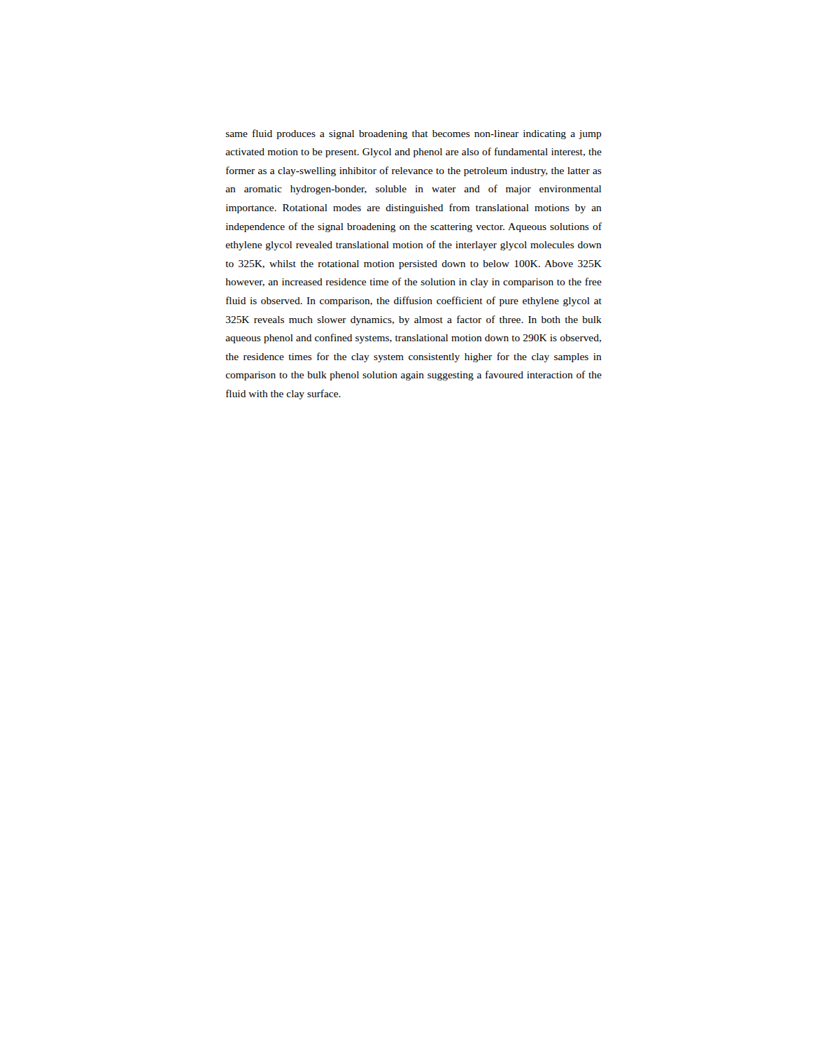same fluid produces a signal broadening that becomes non-linear indicating a jump activated motion to be present. Glycol and phenol are also of fundamental interest, the former as a clay-swelling inhibitor of relevance to the petroleum industry, the latter as an aromatic hydrogen-bonder, soluble in water and of major environmental importance. Rotational modes are distinguished from translational motions by an independence of the signal broadening on the scattering vector. Aqueous solutions of ethylene glycol revealed translational motion of the interlayer glycol molecules down to 325K, whilst the rotational motion persisted down to below 100K. Above 325K however, an increased residence time of the solution in clay in comparison to the free fluid is observed. In comparison, the diffusion coefficient of pure ethylene glycol at 325K reveals much slower dynamics, by almost a factor of three. In both the bulk aqueous phenol and confined systems, translational motion down to 290K is observed, the residence times for the clay system consistently higher for the clay samples in comparison to the bulk phenol solution again suggesting a favoured interaction of the fluid with the clay surface.